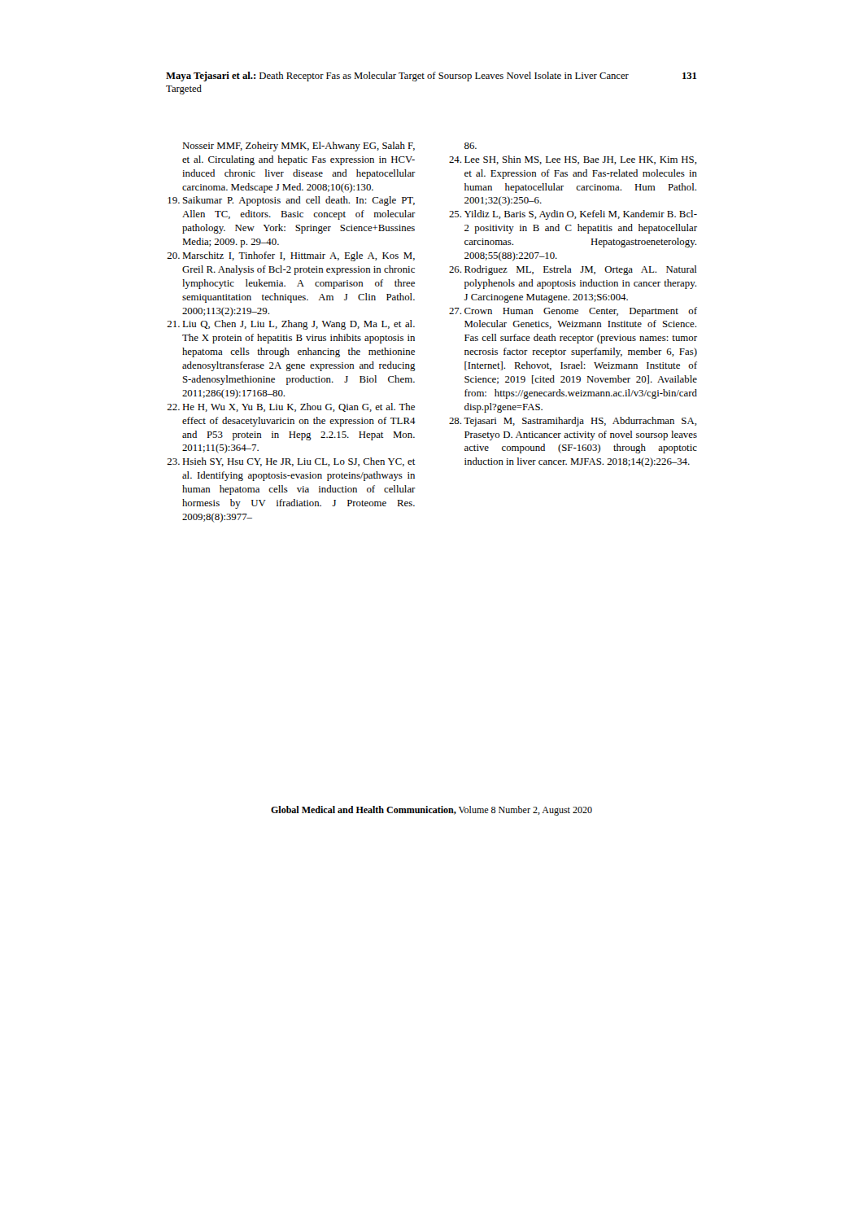Maya Tejasari et al.: Death Receptor Fas as Molecular Target of Soursop Leaves Novel Isolate in Liver Cancer Targeted
131
Nosseir MMF, Zoheiry MMK, El-Ahwany EG, Salah F, et al. Circulating and hepatic Fas expression in HCV-induced chronic liver disease and hepatocellular carcinoma. Medscape J Med. 2008;10(6):130.
19. Saikumar P. Apoptosis and cell death. In: Cagle PT, Allen TC, editors. Basic concept of molecular pathology. New York: Springer Science+Bussines Media; 2009. p. 29–40.
20. Marschitz I, Tinhofer I, Hittmair A, Egle A, Kos M, Greil R. Analysis of Bcl-2 protein expression in chronic lymphocytic leukemia. A comparison of three semiquantitation techniques. Am J Clin Pathol. 2000;113(2):219–29.
21. Liu Q, Chen J, Liu L, Zhang J, Wang D, Ma L, et al. The X protein of hepatitis B virus inhibits apoptosis in hepatoma cells through enhancing the methionine adenosyltransferase 2A gene expression and reducing S-adenosylmethionine production. J Biol Chem. 2011;286(19):17168–80.
22. He H, Wu X, Yu B, Liu K, Zhou G, Qian G, et al. The effect of desacetyluvaricin on the expression of TLR4 and P53 protein in Hepg 2.2.15. Hepat Mon. 2011;11(5):364–7.
23. Hsieh SY, Hsu CY, He JR, Liu CL, Lo SJ, Chen YC, et al. Identifying apoptosis-evasion proteins/pathways in human hepatoma cells via induction of cellular hormesis by UV ifradiation. J Proteome Res. 2009;8(8):3977–
86.
24. Lee SH, Shin MS, Lee HS, Bae JH, Lee HK, Kim HS, et al. Expression of Fas and Fas-related molecules in human hepatocellular carcinoma. Hum Pathol. 2001;32(3):250–6.
25. Yildiz L, Baris S, Aydin O, Kefeli M, Kandemir B. Bcl-2 positivity in B and C hepatitis and hepatocellular carcinomas. Hepatogastroeneterology. 2008;55(88):2207–10.
26. Rodriguez ML, Estrela JM, Ortega AL. Natural polyphenols and apoptosis induction in cancer therapy. J Carcinogene Mutagene. 2013;S6:004.
27. Crown Human Genome Center, Department of Molecular Genetics, Weizmann Institute of Science. Fas cell surface death receptor (previous names: tumor necrosis factor receptor superfamily, member 6, Fas) [Internet]. Rehovot, Israel: Weizmann Institute of Science; 2019 [cited 2019 November 20]. Available from: https://genecards.weizmann.ac.il/v3/cgi-bin/carddisp.pl?gene=FAS.
28. Tejasari M, Sastramihardja HS, Abdurrachman SA, Prasetyo D. Anticancer activity of novel soursop leaves active compound (SF-1603) through apoptotic induction in liver cancer. MJFAS. 2018;14(2):226–34.
Global Medical and Health Communication, Volume 8 Number 2, August 2020